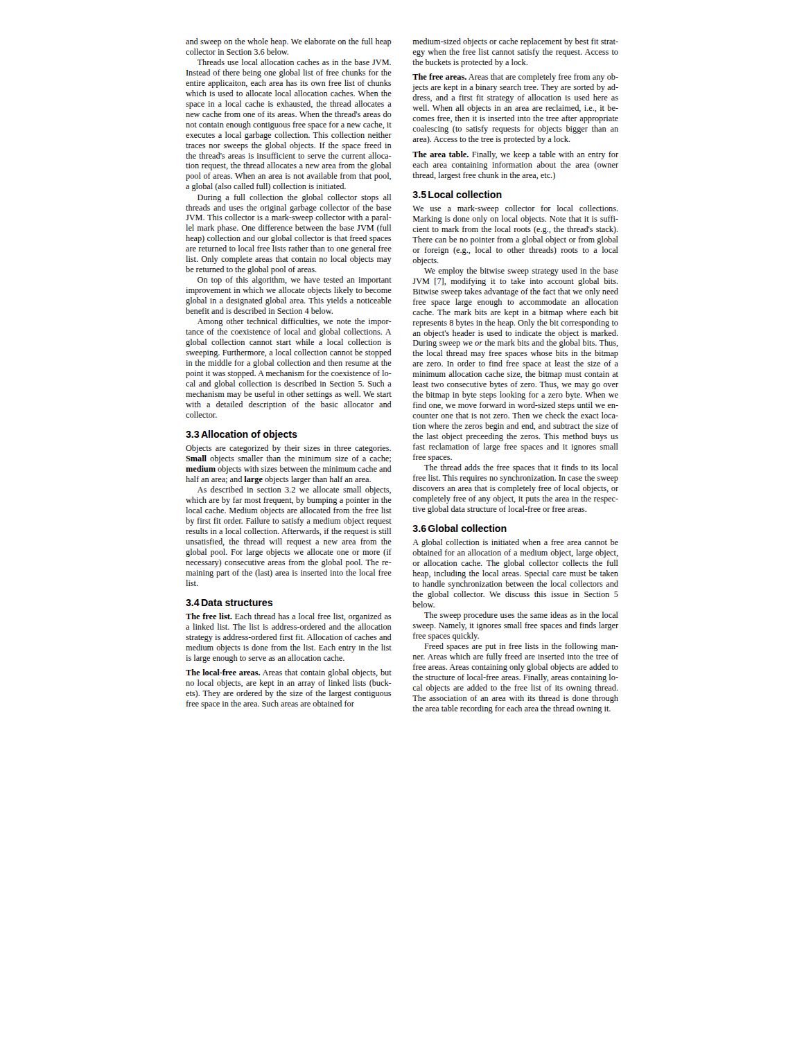and sweep on the whole heap. We elaborate on the full heap collector in Section 3.6 below.
Threads use local allocation caches as in the base JVM. Instead of there being one global list of free chunks for the entire applicaiton, each area has its own free list of chunks which is used to allocate local allocation caches. When the space in a local cache is exhausted, the thread allocates a new cache from one of its areas. When the thread's areas do not contain enough contiguous free space for a new cache, it executes a local garbage collection. This collection neither traces nor sweeps the global objects. If the space freed in the thread's areas is insufficient to serve the current allocation request, the thread allocates a new area from the global pool of areas. When an area is not available from that pool, a global (also called full) collection is initiated.
During a full collection the global collector stops all threads and uses the original garbage collector of the base JVM. This collector is a mark-sweep collector with a parallel mark phase. One difference between the base JVM (full heap) collection and our global collector is that freed spaces are returned to local free lists rather than to one general free list. Only complete areas that contain no local objects may be returned to the global pool of areas.
On top of this algorithm, we have tested an important improvement in which we allocate objects likely to become global in a designated global area. This yields a noticeable benefit and is described in Section 4 below.
Among other technical difficulties, we note the importance of the coexistence of local and global collections. A global collection cannot start while a local collection is sweeping. Furthermore, a local collection cannot be stopped in the middle for a global collection and then resume at the point it was stopped. A mechanism for the coexistence of local and global collection is described in Section 5. Such a mechanism may be useful in other settings as well. We start with a detailed description of the basic allocator and collector.
3.3 Allocation of objects
Objects are categorized by their sizes in three categories. Small objects smaller than the minimum size of a cache; medium objects with sizes between the minimum cache and half an area; and large objects larger than half an area.
As described in section 3.2 we allocate small objects, which are by far most frequent, by bumping a pointer in the local cache. Medium objects are allocated from the free list by first fit order. Failure to satisfy a medium object request results in a local collection. Afterwards, if the request is still unsatisfied, the thread will request a new area from the global pool. For large objects we allocate one or more (if necessary) consecutive areas from the global pool. The remaining part of the (last) area is inserted into the local free list.
3.4 Data structures
The free list. Each thread has a local free list, organized as a linked list. The list is address-ordered and the allocation strategy is address-ordered first fit. Allocation of caches and medium objects is done from the list. Each entry in the list is large enough to serve as an allocation cache.
The local-free areas. Areas that contain global objects, but no local objects, are kept in an array of linked lists (buckets). They are ordered by the size of the largest contiguous free space in the area. Such areas are obtained for
medium-sized objects or cache replacement by best fit strategy when the free list cannot satisfy the request. Access to the buckets is protected by a lock.
The free areas. Areas that are completely free from any objects are kept in a binary search tree. They are sorted by address, and a first fit strategy of allocation is used here as well. When all objects in an area are reclaimed, i.e., it becomes free, then it is inserted into the tree after appropriate coalescing (to satisfy requests for objects bigger than an area). Access to the tree is protected by a lock.
The area table. Finally, we keep a table with an entry for each area containing information about the area (owner thread, largest free chunk in the area, etc.)
3.5 Local collection
We use a mark-sweep collector for local collections. Marking is done only on local objects. Note that it is sufficient to mark from the local roots (e.g., the thread's stack). There can be no pointer from a global object or from global or foreign (e.g., local to other threads) roots to a local objects.
We employ the bitwise sweep strategy used in the base JVM [7], modifying it to take into account global bits. Bitwise sweep takes advantage of the fact that we only need free space large enough to accommodate an allocation cache. The mark bits are kept in a bitmap where each bit represents 8 bytes in the heap. Only the bit corresponding to an object's header is used to indicate the object is marked. During sweep we or the mark bits and the global bits. Thus, the local thread may free spaces whose bits in the bitmap are zero. In order to find free space at least the size of a minimum allocation cache size, the bitmap must contain at least two consecutive bytes of zero. Thus, we may go over the bitmap in byte steps looking for a zero byte. When we find one, we move forward in word-sized steps until we encounter one that is not zero. Then we check the exact location where the zeros begin and end, and subtract the size of the last object preceeding the zeros. This method buys us fast reclamation of large free spaces and it ignores small free spaces.
The thread adds the free spaces that it finds to its local free list. This requires no synchronization. In case the sweep discovers an area that is completely free of local objects, or completely free of any object, it puts the area in the respective global data structure of local-free or free areas.
3.6 Global collection
A global collection is initiated when a free area cannot be obtained for an allocation of a medium object, large object, or allocation cache. The global collector collects the full heap, including the local areas. Special care must be taken to handle synchronization between the local collectors and the global collector. We discuss this issue in Section 5 below.
The sweep procedure uses the same ideas as in the local sweep. Namely, it ignores small free spaces and finds larger free spaces quickly.
Freed spaces are put in free lists in the following manner. Areas which are fully freed are inserted into the tree of free areas. Areas containing only global objects are added to the structure of local-free areas. Finally, areas containing local objects are added to the free list of its owning thread. The association of an area with its thread is done through the area table recording for each area the thread owning it.